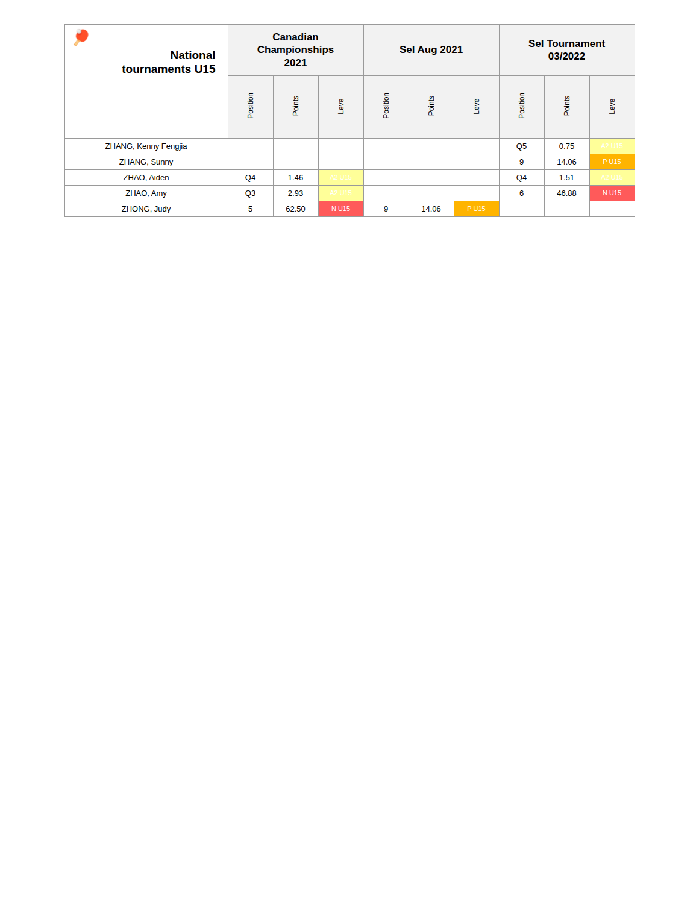| 🏓 National tournaments U15 | Canadian Championships 2021 | Sel Aug 2021 | Sel Tournament 03/2022 |
| --- | --- | --- | --- |
| Position | Points | Level | Position | Points | Level | Position | Points | Level |
| ZHANG, Kenny Fengjia | | | | | | | Q5 | 0.75 | A2 U15 |
| ZHANG, Sunny | | | | | | | 9 | 14.06 | P U15 |
| ZHAO, Aiden | Q4 | 1.46 | A2 U15 | | | | Q4 | 1.51 | A2 U15 |
| ZHAO, Amy | Q3 | 2.93 | A2 U15 | | | | 6 | 46.88 | N U15 |
| ZHONG, Judy | 5 | 62.50 | N U15 | 9 | 14.06 | P U15 | | | |